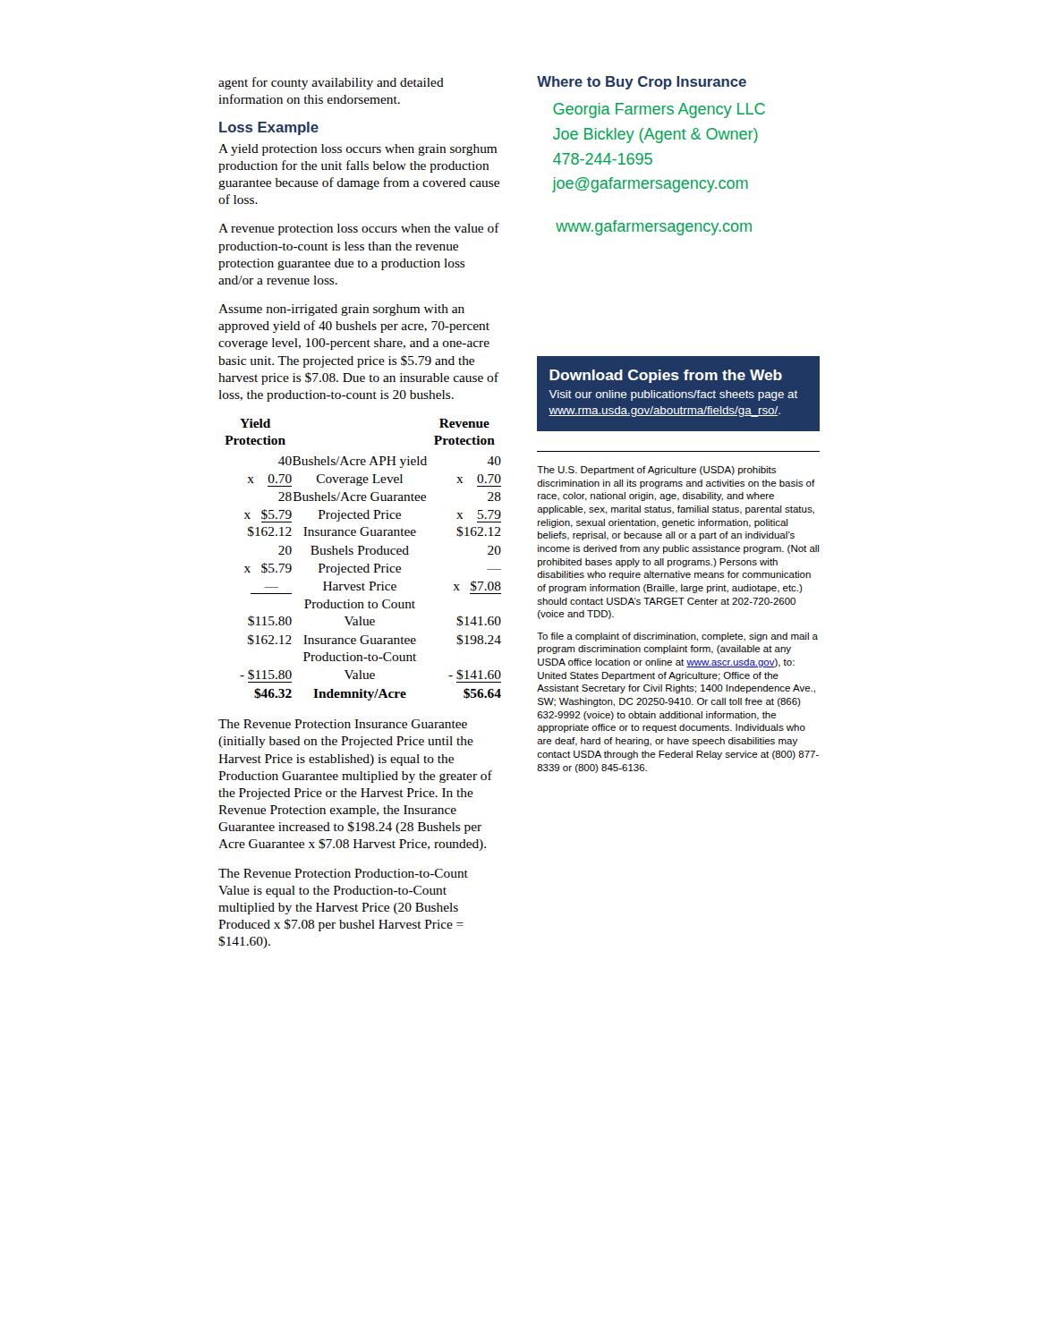agent for county availability and detailed information on this endorsement.
Loss Example
A yield protection loss occurs when grain sorghum production for the unit falls below the production guarantee because of damage from a covered cause of loss.
A revenue protection loss occurs when the value of production-to-count is less than the revenue protection guarantee due to a production loss and/or a revenue loss.
Assume non-irrigated grain sorghum with an approved yield of 40 bushels per acre, 70-percent coverage level, 100-percent share, and a one-acre basic unit. The projected price is $5.79 and the harvest price is $7.08. Due to an insurable cause of loss, the production-to-count is 20 bushels.
| Yield Protection | | Revenue Protection |
| --- | --- | --- |
| 40 | Bushels/Acre APH yield | 40 |
| x 0.70 | Coverage Level | x 0.70 |
| 28 | Bushels/Acre Guarantee | 28 |
| x $5.79 | Projected Price | x 5.79 |
| $162.12 | Insurance Guarantee | $162.12 |
| 20 | Bushels Produced | 20 |
| x $5.79 | Projected Price | — |
| — | Harvest Price | x $7.08 |
| $115.80 | Production to Count Value | $141.60 |
| $162.12 | Insurance Guarantee | $198.24 |
| - $115.80 | Production-to-Count Value | - $141.60 |
| $46.32 | Indemnity/Acre | $56.64 |
The Revenue Protection Insurance Guarantee (initially based on the Projected Price until the Harvest Price is established) is equal to the Production Guarantee multiplied by the greater of the Projected Price or the Harvest Price. In the Revenue Protection example, the Insurance Guarantee increased to $198.24 (28 Bushels per Acre Guarantee x $7.08 Harvest Price, rounded).
The Revenue Protection Production-to-Count Value is equal to the Production-to-Count multiplied by the Harvest Price (20 Bushels Produced x $7.08 per bushel Harvest Price = $141.60).
Where to Buy Crop Insurance
Georgia Farmers Agency LLC
Joe Bickley (Agent & Owner)
478-244-1695
joe@gafarmersagency.com www.gafarmersagency.com
Download Copies from the Web
Visit our online publications/fact sheets page at www.rma.usda.gov/aboutrma/fields/ga_rso/.
The U.S. Department of Agriculture (USDA) prohibits discrimination in all its programs and activities on the basis of race, color, national origin, age, disability, and where applicable, sex, marital status, familial status, parental status, religion, sexual orientation, genetic information, political beliefs, reprisal, or because all or a part of an individual’s income is derived from any public assistance program. (Not all prohibited bases apply to all programs.) Persons with disabilities who require alternative means for communication of program information (Braille, large print, audiotape, etc.) should contact USDA’s TARGET Center at 202-720-2600 (voice and TDD).
To file a complaint of discrimination, complete, sign and mail a program discrimination complaint form, (available at any USDA office location or online at www.ascr.usda.gov), to: United States Department of Agriculture; Office of the Assistant Secretary for Civil Rights; 1400 Independence Ave., SW; Washington, DC 20250-9410. Or call toll free at (866) 632-9992 (voice) to obtain additional information, the appropriate office or to request documents. Individuals who are deaf, hard of hearing, or have speech disabilities may contact USDA through the Federal Relay service at (800) 877-8339 or (800) 845-6136.